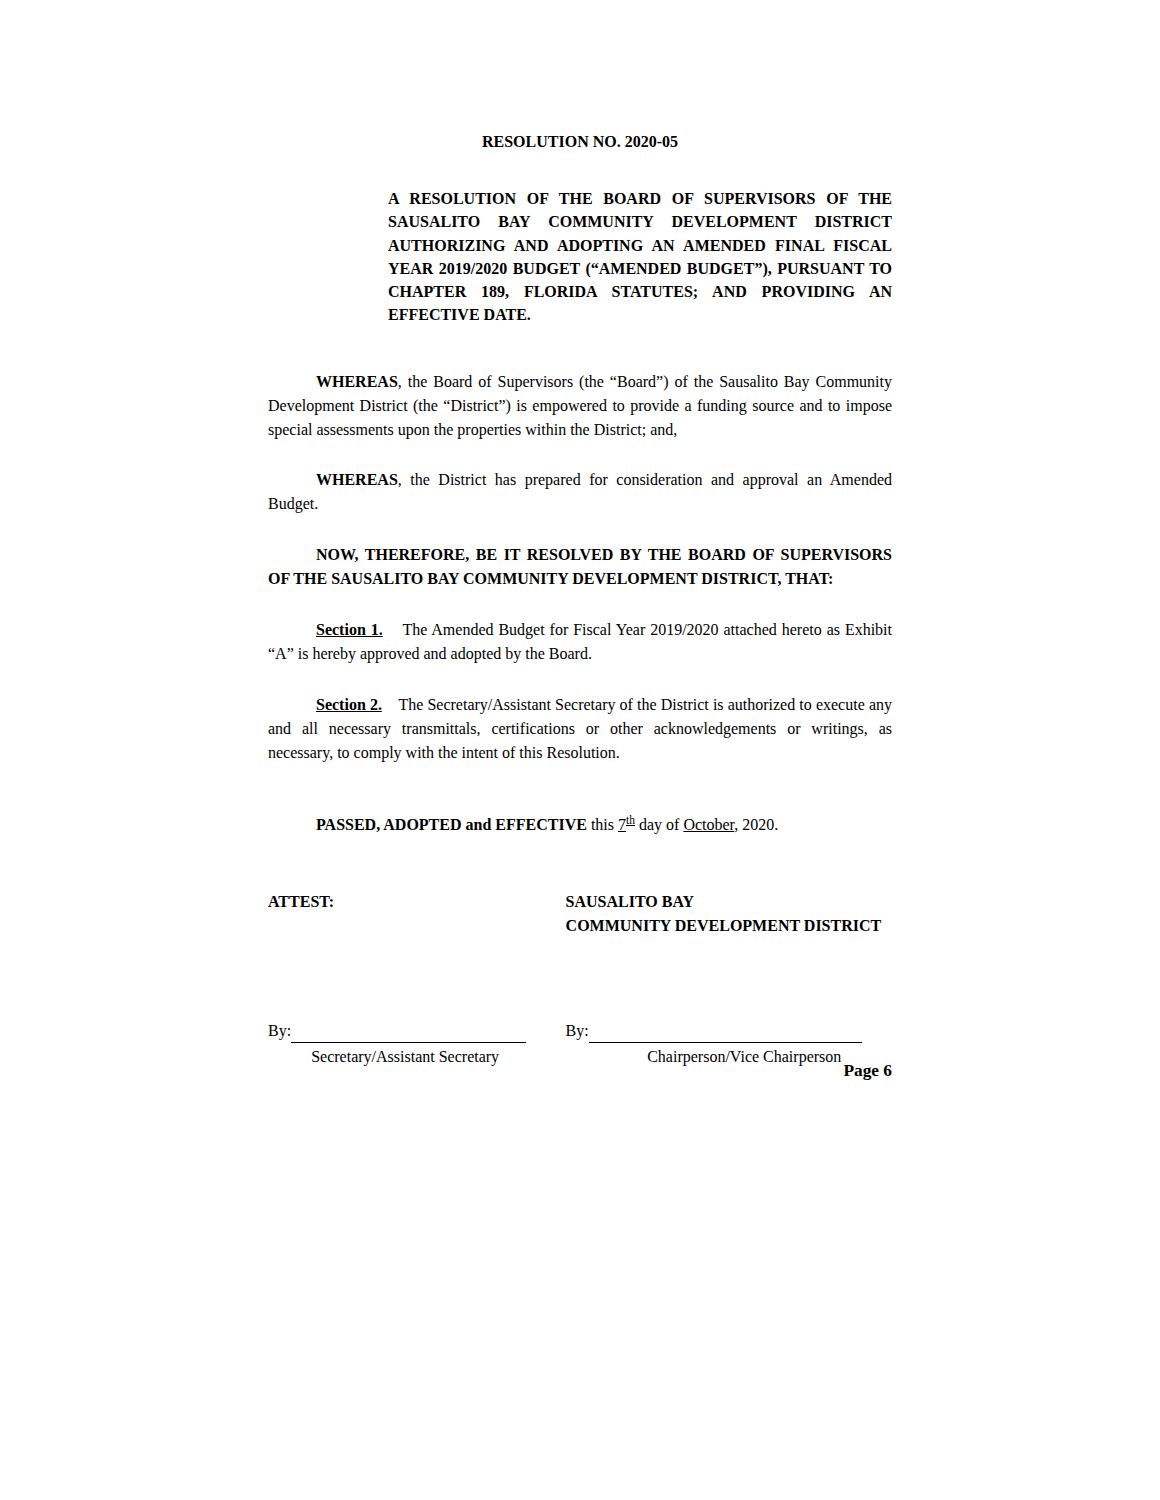RESOLUTION NO. 2020-05
A RESOLUTION OF THE BOARD OF SUPERVISORS OF THE SAUSALITO BAY COMMUNITY DEVELOPMENT DISTRICT AUTHORIZING AND ADOPTING AN AMENDED FINAL FISCAL YEAR 2019/2020 BUDGET (“AMENDED BUDGET”), PURSUANT TO CHAPTER 189, FLORIDA STATUTES; AND PROVIDING AN EFFECTIVE DATE.
WHEREAS, the Board of Supervisors (the “Board”) of the Sausalito Bay Community Development District (the “District”) is empowered to provide a funding source and to impose special assessments upon the properties within the District; and,
WHEREAS, the District has prepared for consideration and approval an Amended Budget.
NOW, THEREFORE, BE IT RESOLVED BY THE BOARD OF SUPERVISORS OF THE SAUSALITO BAY COMMUNITY DEVELOPMENT DISTRICT, THAT:
Section 1. The Amended Budget for Fiscal Year 2019/2020 attached hereto as Exhibit “A” is hereby approved and adopted by the Board.
Section 2. The Secretary/Assistant Secretary of the District is authorized to execute any and all necessary transmittals, certifications or other acknowledgements or writings, as necessary, to comply with the intent of this Resolution.
PASSED, ADOPTED and EFFECTIVE this 7th day of October, 2020.
ATTEST:
SAUSALITO BAY
COMMUNITY DEVELOPMENT DISTRICT
By:
Secretary/Assistant Secretary
By:
Chairperson/Vice Chairperson
Page 6